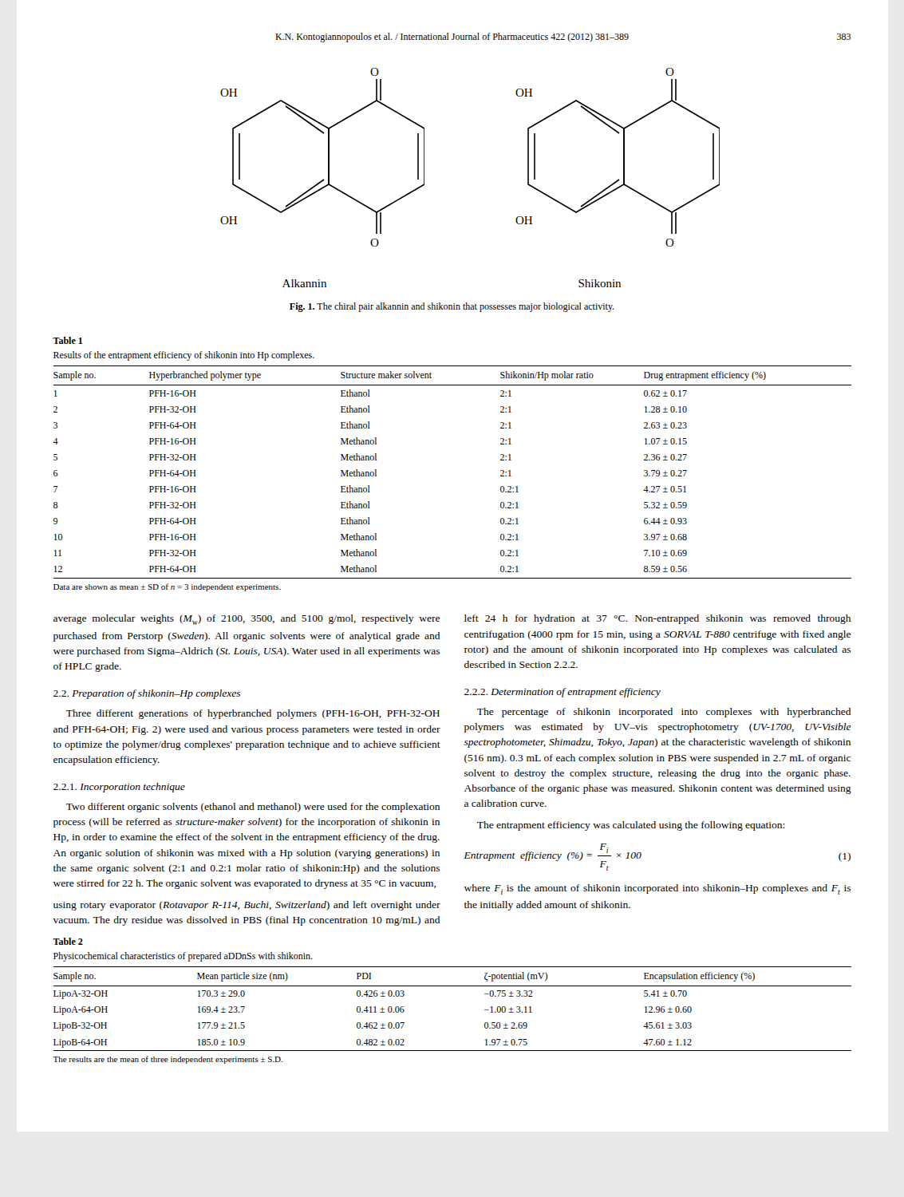K.N. Kontogiannopoulos et al. / International Journal of Pharmaceutics 422 (2012) 381–389 383
OH OH O O OH
Alkannin
OH OH O O OH
Shikonin
Fig. 1. The chiral pair alkannin and shikonin that possesses major biological activity.
Table 1
Results of the entrapment efficiency of shikonin into Hp complexes.
| Sample no. | Hyperbranched polymer type | Structure maker solvent | Shikonin/Hp molar ratio | Drug entrapment efficiency (%) |
| --- | --- | --- | --- | --- |
| 1 | PFH-16-OH | Ethanol | 2:1 | 0.62 ± 0.17 |
| 2 | PFH-32-OH | Ethanol | 2:1 | 1.28 ± 0.10 |
| 3 | PFH-64-OH | Ethanol | 2:1 | 2.63 ± 0.23 |
| 4 | PFH-16-OH | Methanol | 2:1 | 1.07 ± 0.15 |
| 5 | PFH-32-OH | Methanol | 2:1 | 2.36 ± 0.27 |
| 6 | PFH-64-OH | Methanol | 2:1 | 3.79 ± 0.27 |
| 7 | PFH-16-OH | Ethanol | 0.2:1 | 4.27 ± 0.51 |
| 8 | PFH-32-OH | Ethanol | 0.2:1 | 5.32 ± 0.59 |
| 9 | PFH-64-OH | Ethanol | 0.2:1 | 6.44 ± 0.93 |
| 10 | PFH-16-OH | Methanol | 0.2:1 | 3.97 ± 0.68 |
| 11 | PFH-32-OH | Methanol | 0.2:1 | 7.10 ± 0.69 |
| 12 | PFH-64-OH | Methanol | 0.2:1 | 8.59 ± 0.56 |
Data are shown as mean ± SD of n = 3 independent experiments.
average molecular weights (Mw) of 2100, 3500, and 5100 g/mol, respectively were purchased from Perstorp (Sweden). All organic solvents were of analytical grade and were purchased from Sigma–Aldrich (St. Louis, USA). Water used in all experiments was of HPLC grade.
2.2. Preparation of shikonin–Hp complexes
Three different generations of hyperbranched polymers (PFH-16-OH, PFH-32-OH and PFH-64-OH; Fig. 2) were used and various process parameters were tested in order to optimize the polymer/drug complexes' preparation technique and to achieve sufficient encapsulation efficiency.
2.2.1. Incorporation technique
Two different organic solvents (ethanol and methanol) were used for the complexation process (will be referred as structure-maker solvent) for the incorporation of shikonin in Hp, in order to examine the effect of the solvent in the entrapment efficiency of the drug. An organic solution of shikonin was mixed with a Hp solution (varying generations) in the same organic solvent (2:1 and 0.2:1 molar ratio of shikonin:Hp) and the solutions were stirred for 22 h. The organic solvent was evaporated to dryness at 35 °C in vacuum,
using rotary evaporator (Rotavapor R-114, Buchi, Switzerland) and left overnight under vacuum. The dry residue was dissolved in PBS (final Hp concentration 10 mg/mL) and left 24 h for hydration at 37 °C. Non-entrapped shikonin was removed through centrifugation (4000 rpm for 15 min, using a SORVAL T-880 centrifuge with fixed angle rotor) and the amount of shikonin incorporated into Hp complexes was calculated as described in Section 2.2.2.
2.2.2. Determination of entrapment efficiency
The percentage of shikonin incorporated into complexes with hyperbranched polymers was estimated by UV–vis spectrophotometry (UV-1700, UV-Visible spectrophotometer, Shimadzu, Tokyo, Japan) at the characteristic wavelength of shikonin (516 nm). 0.3 mL of each complex solution in PBS were suspended in 2.7 mL of organic solvent to destroy the complex structure, releasing the drug into the organic phase. Absorbance of the organic phase was measured. Shikonin content was determined using a calibration curve.
The entrapment efficiency was calculated using the following equation:
Entrapment efficiency (%) = Fi Ft × 100 (1)
where Fi is the amount of shikonin incorporated into shikonin–Hp complexes and Ft is the initially added amount of shikonin.
Table 2
Physicochemical characteristics of prepared aDDnSs with shikonin.
| Sample no. | Mean particle size (nm) | PDI | ζ-potential (mV) | Encapsulation efficiency (%) |
| --- | --- | --- | --- | --- |
| LipoA-32-OH | 170.3 ± 29.0 | 0.426 ± 0.03 | −0.75 ± 3.32 | 5.41 ± 0.70 |
| LipoA-64-OH | 169.4 ± 23.7 | 0.411 ± 0.06 | −1.00 ± 3.11 | 12.96 ± 0.60 |
| LipoB-32-OH | 177.9 ± 21.5 | 0.462 ± 0.07 | 0.50 ± 2.69 | 45.61 ± 3.03 |
| LipoB-64-OH | 185.0 ± 10.9 | 0.482 ± 0.02 | 1.97 ± 0.75 | 47.60 ± 1.12 |
The results are the mean of three independent experiments ± S.D.